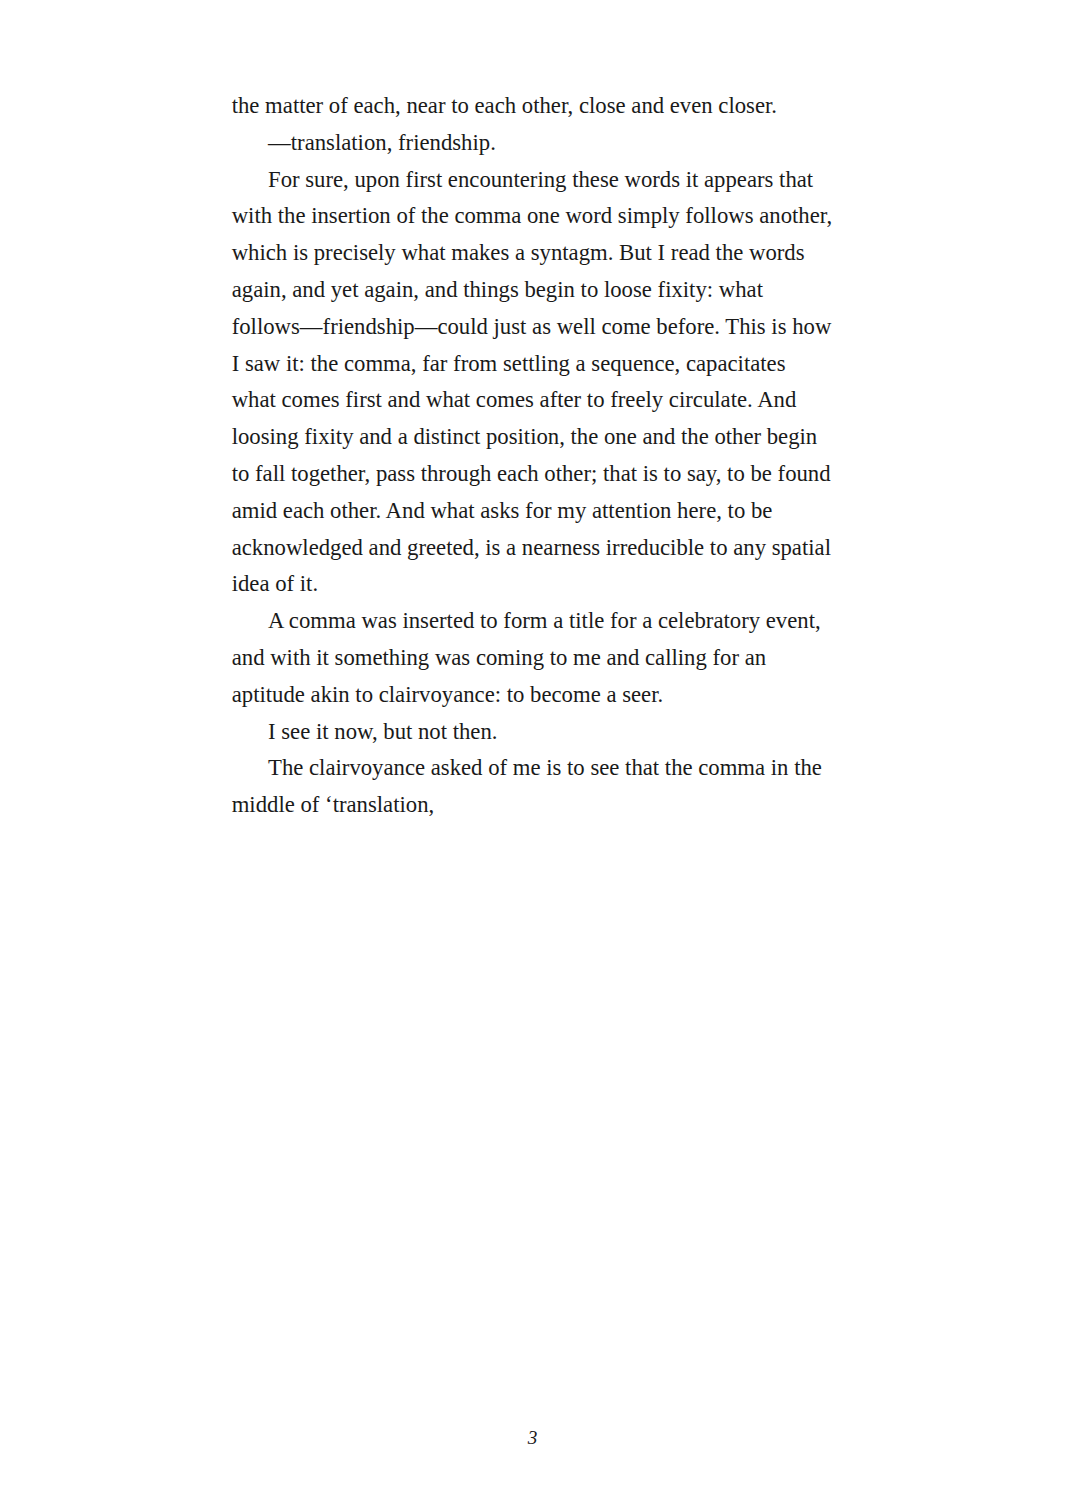the matter of each, near to each other, close and even closer.
—translation, friendship.
For sure, upon first encountering these words it appears that with the insertion of the comma one word simply follows another, which is precisely what makes a syntagm. But I read the words again, and yet again, and things begin to loose fixity: what follows—friendship—could just as well come before. This is how I saw it: the comma, far from settling a sequence, capacitates what comes first and what comes after to freely circulate. And loosing fixity and a distinct position, the one and the other begin to fall together, pass through each other; that is to say, to be found amid each other. And what asks for my attention here, to be acknowledged and greeted, is a nearness irreducible to any spatial idea of it.
A comma was inserted to form a title for a celebratory event, and with it something was coming to me and calling for an aptitude akin to clairvoyance: to become a seer.
I see it now, but not then.
The clairvoyance asked of me is to see that the comma in the middle of ‘translation,
3